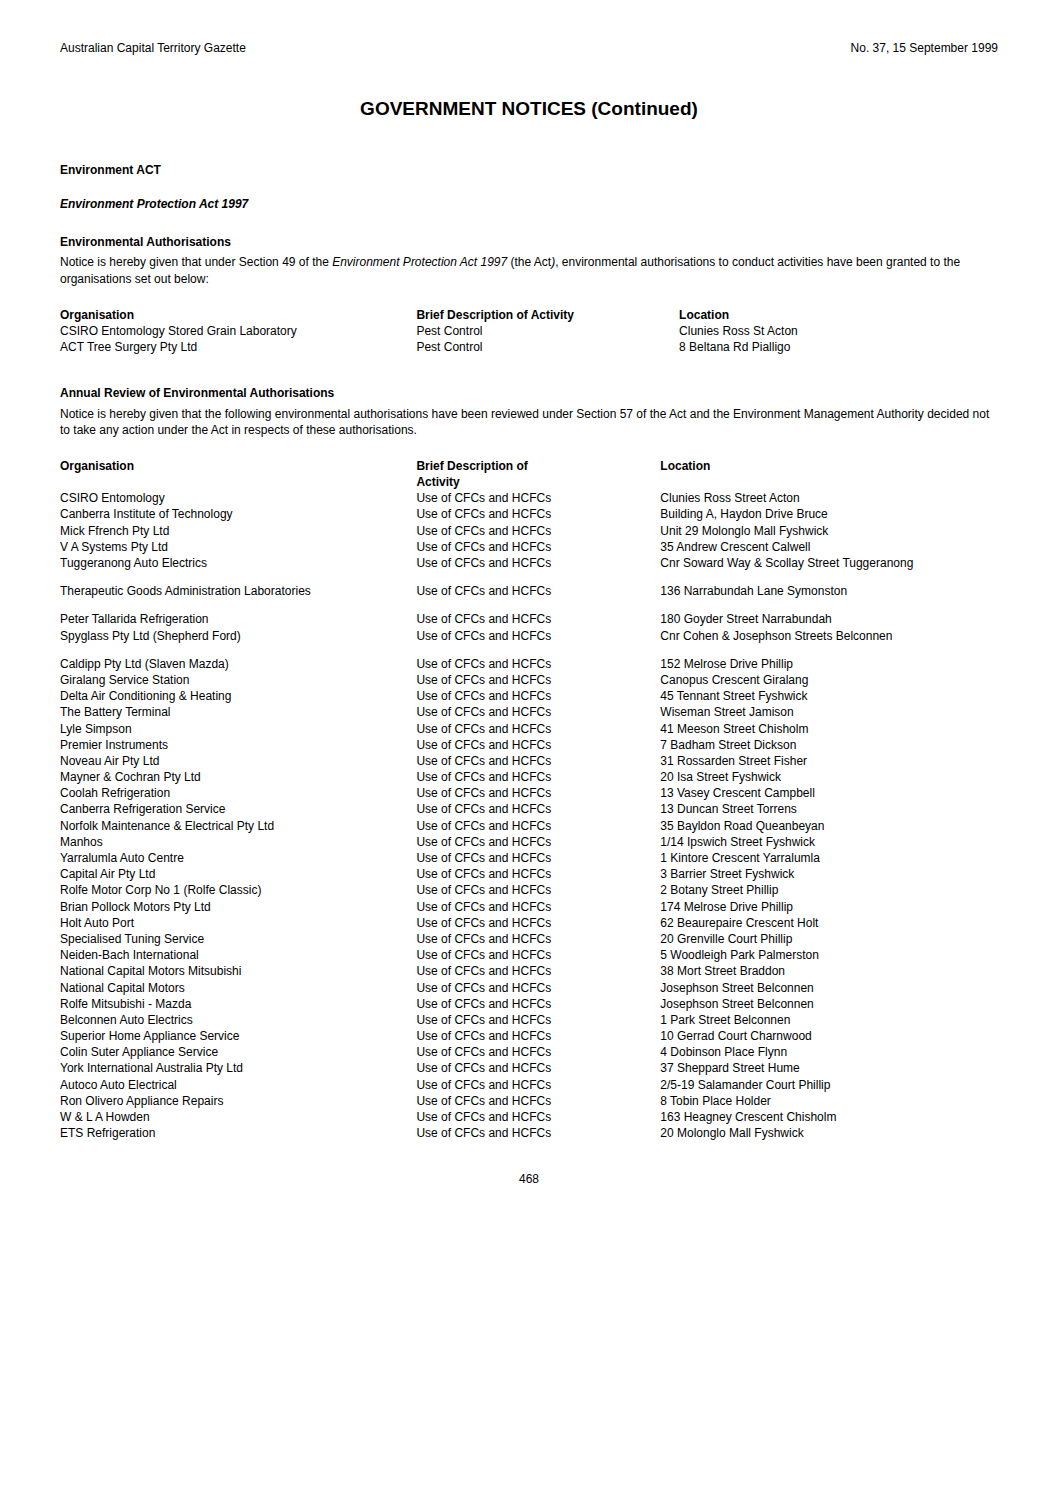Australian Capital Territory Gazette No. 37, 15 September 1999
GOVERNMENT NOTICES (Continued)
Environment ACT
Environment Protection Act 1997
Environmental Authorisations
Notice is hereby given that under Section 49 of the Environment Protection Act 1997 (the Act), environmental authorisations to conduct activities have been granted to the organisations set out below:
| Organisation | Brief Description of Activity | Location |
| --- | --- | --- |
| CSIRO Entomology Stored Grain Laboratory | Pest Control | Clunies Ross St Acton |
| ACT Tree Surgery Pty Ltd | Pest Control | 8 Beltana Rd Pialligo |
Annual Review of Environmental Authorisations
Notice is hereby given that the following environmental authorisations have been reviewed under Section 57 of the Act and the Environment Management Authority decided not to take any action under the Act in respects of these authorisations.
| Organisation | Brief Description of Activity | Location |
| --- | --- | --- |
| CSIRO Entomology | Use of CFCs and HCFCs | Clunies Ross Street Acton |
| Canberra Institute of Technology | Use of CFCs and HCFCs | Building A, Haydon Drive Bruce |
| Mick Ffrench Pty Ltd | Use of CFCs and HCFCs | Unit 29 Molonglo Mall Fyshwick |
| V A Systems Pty Ltd | Use of CFCs and HCFCs | 35 Andrew Crescent Calwell |
| Tuggeranong Auto Electrics | Use of CFCs and HCFCs | Cnr Soward Way & Scollay Street Tuggeranong |
| Therapeutic Goods Administration Laboratories | Use of CFCs and HCFCs | 136 Narrabundah Lane Symonston |
| Peter Tallarida Refrigeration | Use of CFCs and HCFCs | 180 Goyder Street Narrabundah |
| Spyglass Pty Ltd (Shepherd Ford) | Use of CFCs and HCFCs | Cnr Cohen & Josephson Streets Belconnen |
| Caldipp Pty Ltd (Slaven Mazda) | Use of CFCs and HCFCs | 152 Melrose Drive Phillip |
| Giralang Service Station | Use of CFCs and HCFCs | Canopus Crescent Giralang |
| Delta Air Conditioning & Heating | Use of CFCs and HCFCs | 45 Tennant Street Fyshwick |
| The Battery Terminal | Use of CFCs and HCFCs | Wiseman Street Jamison |
| Lyle Simpson | Use of CFCs and HCFCs | 41 Meeson Street Chisholm |
| Premier Instruments | Use of CFCs and HCFCs | 7 Badham Street Dickson |
| Noveau Air Pty Ltd | Use of CFCs and HCFCs | 31 Rossarden Street Fisher |
| Mayner & Cochran Pty Ltd | Use of CFCs and HCFCs | 20 Isa Street Fyshwick |
| Coolah Refrigeration | Use of CFCs and HCFCs | 13 Vasey Crescent Campbell |
| Canberra Refrigeration Service | Use of CFCs and HCFCs | 13 Duncan Street Torrens |
| Norfolk Maintenance & Electrical Pty Ltd | Use of CFCs and HCFCs | 35 Bayldon Road Queanbeyan |
| Manhos | Use of CFCs and HCFCs | 1/14 Ipswich Street Fyshwick |
| Yarralumla Auto Centre | Use of CFCs and HCFCs | 1 Kintore Crescent Yarralumla |
| Capital Air Pty Ltd | Use of CFCs and HCFCs | 3 Barrier Street Fyshwick |
| Rolfe Motor Corp No 1 (Rolfe Classic) | Use of CFCs and HCFCs | 2 Botany Street Phillip |
| Brian Pollock Motors Pty Ltd | Use of CFCs and HCFCs | 174 Melrose Drive Phillip |
| Holt Auto Port | Use of CFCs and HCFCs | 62 Beaurepaire Crescent Holt |
| Specialised Tuning Service | Use of CFCs and HCFCs | 20 Grenville Court Phillip |
| Neiden-Bach International | Use of CFCs and HCFCs | 5 Woodleigh Park Palmerston |
| National Capital Motors Mitsubishi | Use of CFCs and HCFCs | 38 Mort Street Braddon |
| National Capital Motors | Use of CFCs and HCFCs | Josephson Street Belconnen |
| Rolfe Mitsubishi - Mazda | Use of CFCs and HCFCs | Josephson Street Belconnen |
| Belconnen Auto Electrics | Use of CFCs and HCFCs | 1 Park Street Belconnen |
| Superior Home Appliance Service | Use of CFCs and HCFCs | 10 Gerrad Court Charnwood |
| Colin Suter Appliance Service | Use of CFCs and HCFCs | 4 Dobinson Place Flynn |
| York International Australia Pty Ltd | Use of CFCs and HCFCs | 37 Sheppard Street Hume |
| Autoco Auto Electrical | Use of CFCs and HCFCs | 2/5-19 Salamander Court Phillip |
| Ron Olivero Appliance Repairs | Use of CFCs and HCFCs | 8 Tobin Place Holder |
| W & L A Howden | Use of CFCs and HCFCs | 163 Heagney Crescent Chisholm |
| ETS Refrigeration | Use of CFCs and HCFCs | 20 Molonglo Mall Fyshwick |
468